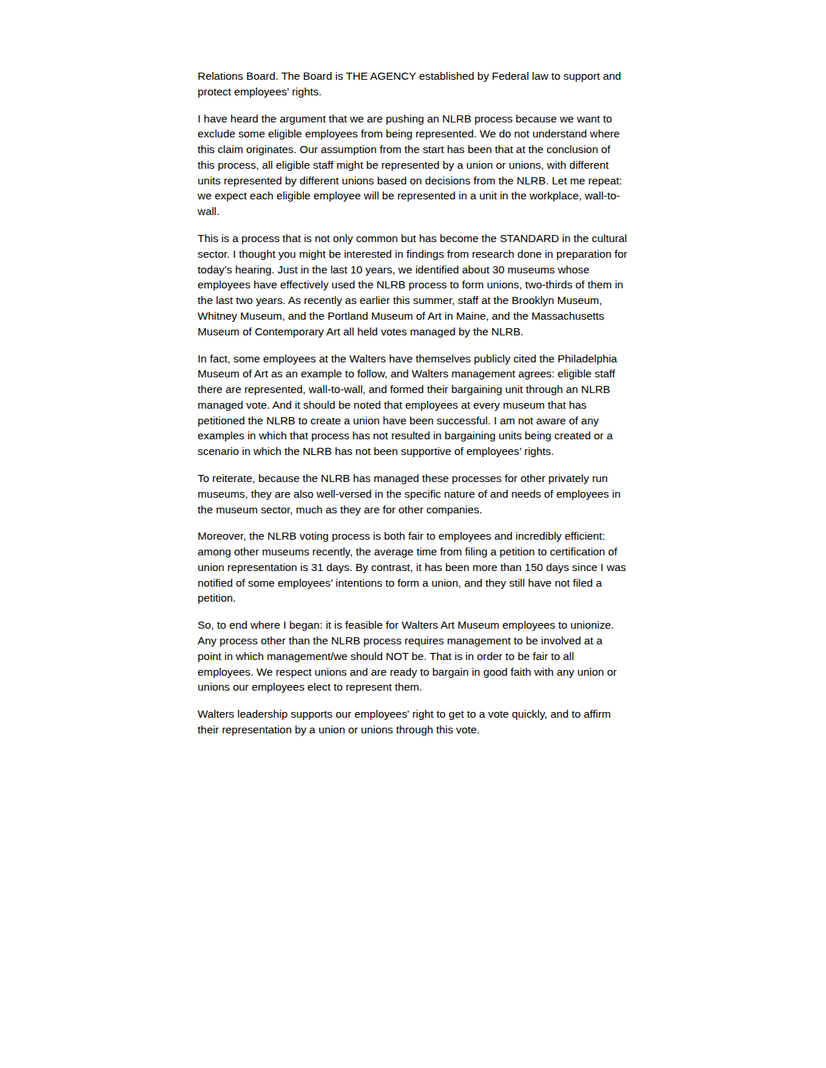Relations Board. The Board is THE AGENCY established by Federal law to support and protect employees’ rights.
I have heard the argument that we are pushing an NLRB process because we want to exclude some eligible employees from being represented. We do not understand where this claim originates. Our assumption from the start has been that at the conclusion of this process, all eligible staff might be represented by a union or unions, with different units represented by different unions based on decisions from the NLRB. Let me repeat: we expect each eligible employee will be represented in a unit in the workplace, wall-to-wall.
This is a process that is not only common but has become the STANDARD in the cultural sector. I thought you might be interested in findings from research done in preparation for today’s hearing. Just in the last 10 years, we identified about 30 museums whose employees have effectively used the NLRB process to form unions, two-thirds of them in the last two years. As recently as earlier this summer, staff at the Brooklyn Museum, Whitney Museum, and the Portland Museum of Art in Maine, and the Massachusetts Museum of Contemporary Art all held votes managed by the NLRB.
In fact, some employees at the Walters have themselves publicly cited the Philadelphia Museum of Art as an example to follow, and Walters management agrees: eligible staff there are represented, wall-to-wall, and formed their bargaining unit through an NLRB managed vote. And it should be noted that employees at every museum that has petitioned the NLRB to create a union have been successful. I am not aware of any examples in which that process has not resulted in bargaining units being created or a scenario in which the NLRB has not been supportive of employees’ rights.
To reiterate, because the NLRB has managed these processes for other privately run museums, they are also well-versed in the specific nature of and needs of employees in the museum sector, much as they are for other companies.
Moreover, the NLRB voting process is both fair to employees and incredibly efficient: among other museums recently, the average time from filing a petition to certification of union representation is 31 days. By contrast, it has been more than 150 days since I was notified of some employees’ intentions to form a union, and they still have not filed a petition.
So, to end where I began: it is feasible for Walters Art Museum employees to unionize. Any process other than the NLRB process requires management to be involved at a point in which management/we should NOT be. That is in order to be fair to all employees. We respect unions and are ready to bargain in good faith with any union or unions our employees elect to represent them.
Walters leadership supports our employees' right to get to a vote quickly, and to affirm their representation by a union or unions through this vote.